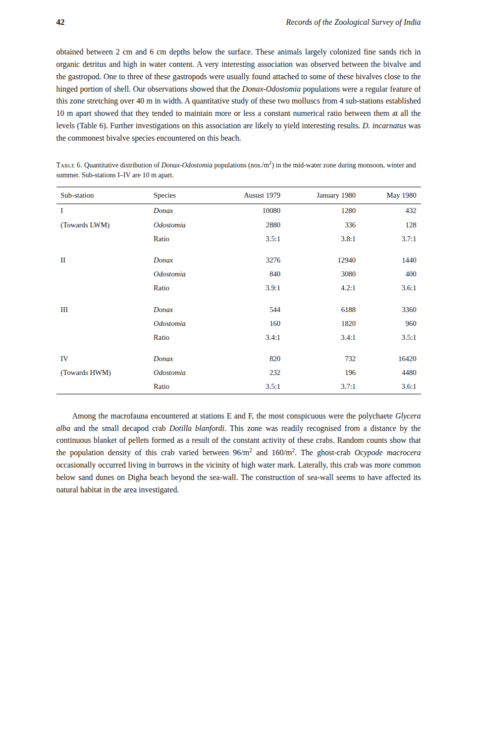42
Records of the Zoological Survey of India
obtained between 2 cm and 6 cm depths below the surface. These animals largely colonized fine sands rich in organic detritus and high in water content. A very interesting association was observed between the bivalve and the gastropod. One to three of these gastropods were usually found attached to some of these bivalves close to the hinged portion of shell. Our observations showed that the Donax-Odostomia populations were a regular feature of this zone stretching over 40 m in width. A quantitative study of these two molluscs from 4 sub-stations established 10 m apart showed that they tended to maintain more or less a constant numerical ratio between them at all the levels (Table 6). Further investigations on this association are likely to yield interesting results. D. incarnatus was the commonest bivalve species encountered on this beach.
Table 6. Quantitative distribution of Donax-Odostomia populations (nos./m 2 ) in the mid-water zone during monsoon, winter and summer. Sub-stations I–IV are 10 m apart.
| Sub-station | Species | Ausust 1979 | January 1980 | May 1980 |
| --- | --- | --- | --- | --- |
| I | Donax | 10080 | 1280 | 432 |
| (Towards LWM) | Odostomia | 2880 | 336 | 128 |
| | Ratio | 3.5:1 | 3.8:1 | 3.7:1 |
| II | Donax | 3276 | 12940 | 1440 |
| | Odostomia | 840 | 3080 | 400 |
| | Ratio | 3.9:1 | 4.2:1 | 3.6:1 |
| III | Donax | 544 | 6188 | 3360 |
| | Odostomia | 160 | 1820 | 960 |
| | Ratio | 3.4:1 | 3.4:1 | 3.5:1 |
| IV | Donax | 820 | 732 | 16420 |
| (Towards HWM) | Odostomia | 232 | 196 | 4480 |
| | Ratio | 3.5:1 | 3.7:1 | 3.6:1 |
Among the macrofauna encountered at stations E and F, the most conspicuous were the polychaete Glycera alba and the small decapod crab Dotilla blanfordi. This zone was readily recognised from a distance by the continuous blanket of pellets formed as a result of the constant activity of these crabs. Random counts show that the population density of this crab varied between 96/m2 and 160/m2. The ghost-crab Ocypode macrocera occasionally occurred living in burrows in the vicinity of high water mark. Laterally, this crab was more common below sand dunes on Digha beach beyond the sea-wall. The construction of sea-wall seems to have affected its natural habitat in the area investigated.